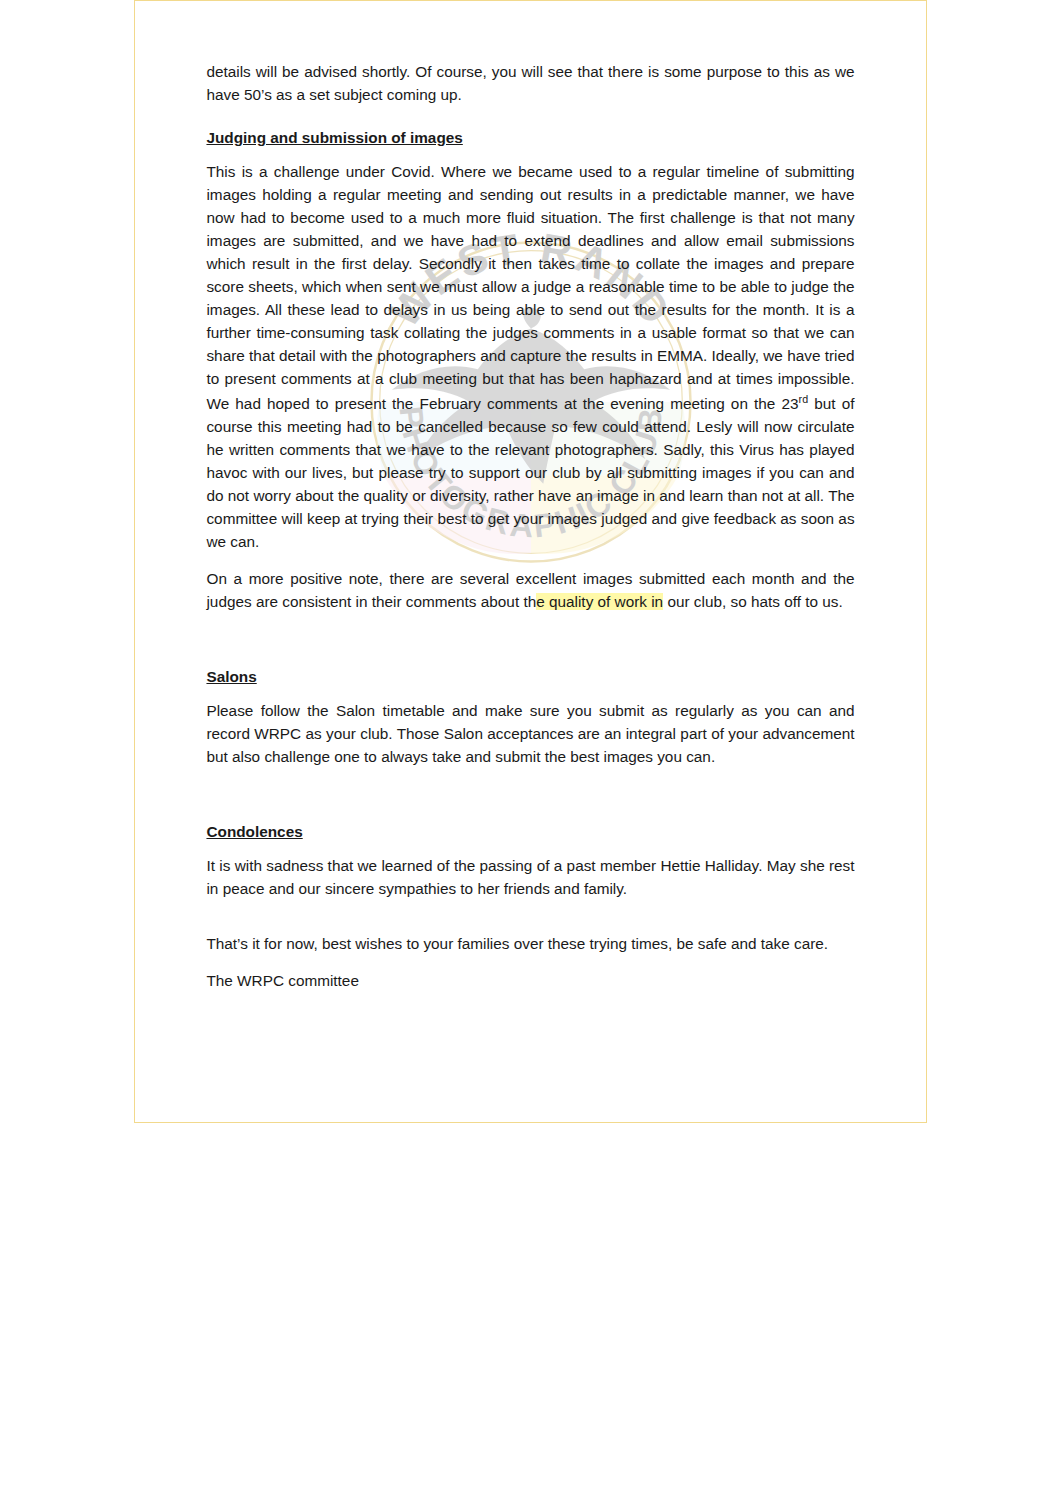WEST RAND PHOTOGRAPHIC CLUB
details will be advised shortly. Of course, you will see that there is some purpose to this as we have 50’s as a set subject coming up.
Judging and submission of images
This is a challenge under Covid. Where we became used to a regular timeline of submitting images holding a regular meeting and sending out results in a predictable manner, we have now had to become used to a much more fluid situation. The first challenge is that not many images are submitted, and we have had to extend deadlines and allow email submissions which result in the first delay. Secondly it then takes time to collate the images and prepare score sheets, which when sent we must allow a judge a reasonable time to be able to judge the images. All these lead to delays in us being able to send out the results for the month. It is a further time-consuming task collating the judges comments in a usable format so that we can share that detail with the photographers and capture the results in EMMA. Ideally, we have tried to present comments at a club meeting but that has been haphazard and at times impossible. We had hoped to present the February comments at the evening meeting on the 23rd but of course this meeting had to be cancelled because so few could attend. Lesly will now circulate he written comments that we have to the relevant photographers. Sadly, this Virus has played havoc with our lives, but please try to support our club by all submitting images if you can and do not worry about the quality or diversity, rather have an image in and learn than not at all. The committee will keep at trying their best to get your images judged and give feedback as soon as we can.
On a more positive note, there are several excellent images submitted each month and the judges are consistent in their comments about the quality of work in our club, so hats off to us.
Salons
Please follow the Salon timetable and make sure you submit as regularly as you can and record WRPC as your club. Those Salon acceptances are an integral part of your advancement but also challenge one to always take and submit the best images you can.
Condolences
It is with sadness that we learned of the passing of a past member Hettie Halliday. May she rest in peace and our sincere sympathies to her friends and family.
That’s it for now, best wishes to your families over these trying times, be safe and take care.
The WRPC committee